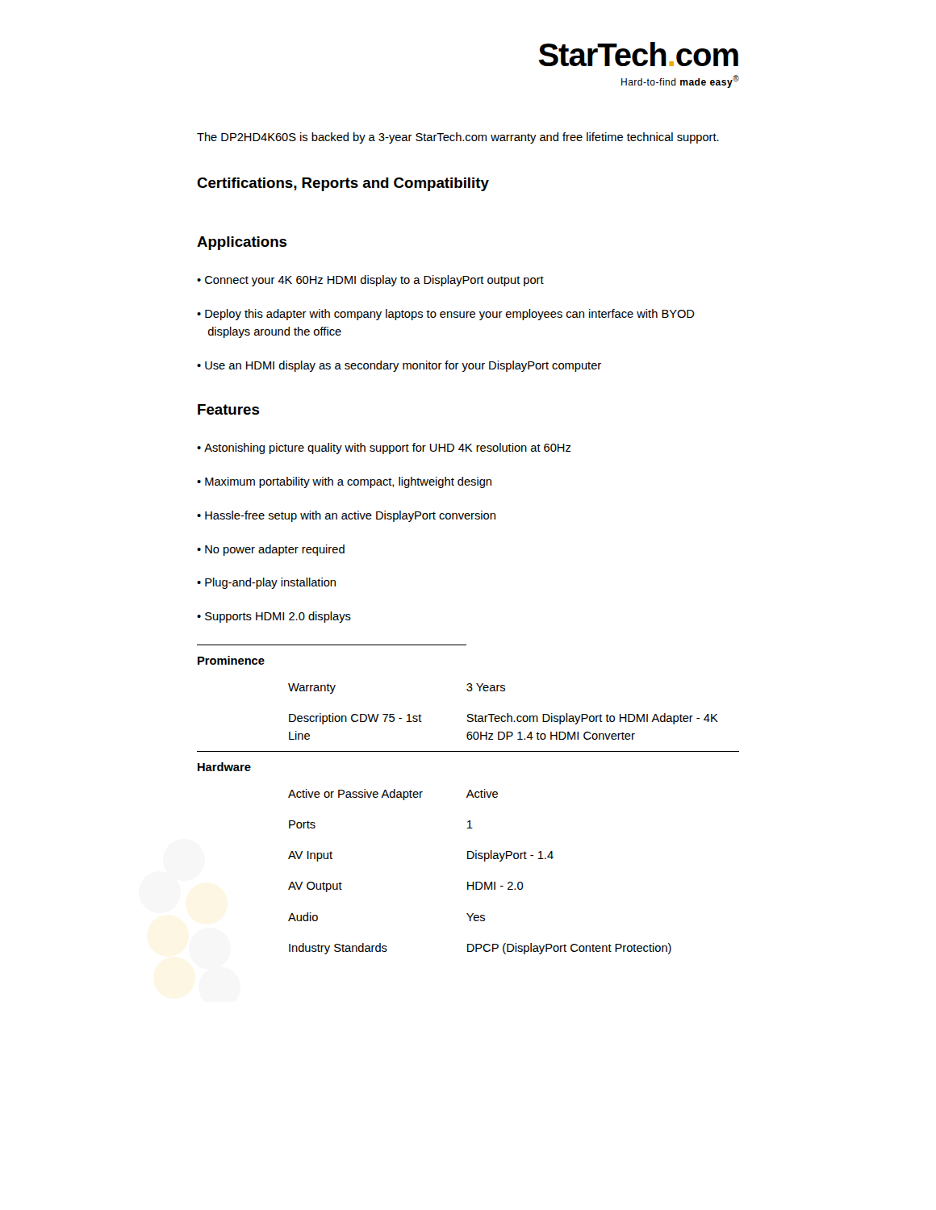StarTech. com
Hard-to-find made easy®
The DP2HD4K60S is backed by a 3-year StarTech.com warranty and free lifetime technical support.
Certifications, Reports and Compatibility
Applications
Connect your 4K 60Hz HDMI display to a DisplayPort output port
Deploy this adapter with company laptops to ensure your employees can interface with BYOD displays around the office
Use an HDMI display as a secondary monitor for your DisplayPort computer
Features
Astonishing picture quality with support for UHD 4K resolution at 60Hz
Maximum portability with a compact, lightweight design
Hassle-free setup with an active DisplayPort conversion
No power adapter required
Plug-and-play installation
Supports HDMI 2.0 displays
| Prominence | |
| --- | --- |
| | Warranty | 3 Years |
| | Description CDW 75 - 1st Line | StarTech.com DisplayPort to HDMI Adapter - 4K 60Hz DP 1.4 to HDMI Converter |
| Hardware |
| | Active or Passive Adapter | Active |
| | Ports | 1 |
| | AV Input | DisplayPort - 1.4 |
| | AV Output | HDMI - 2.0 |
| | Audio | Yes |
| | Industry Standards | DPCP (DisplayPort Content Protection) |